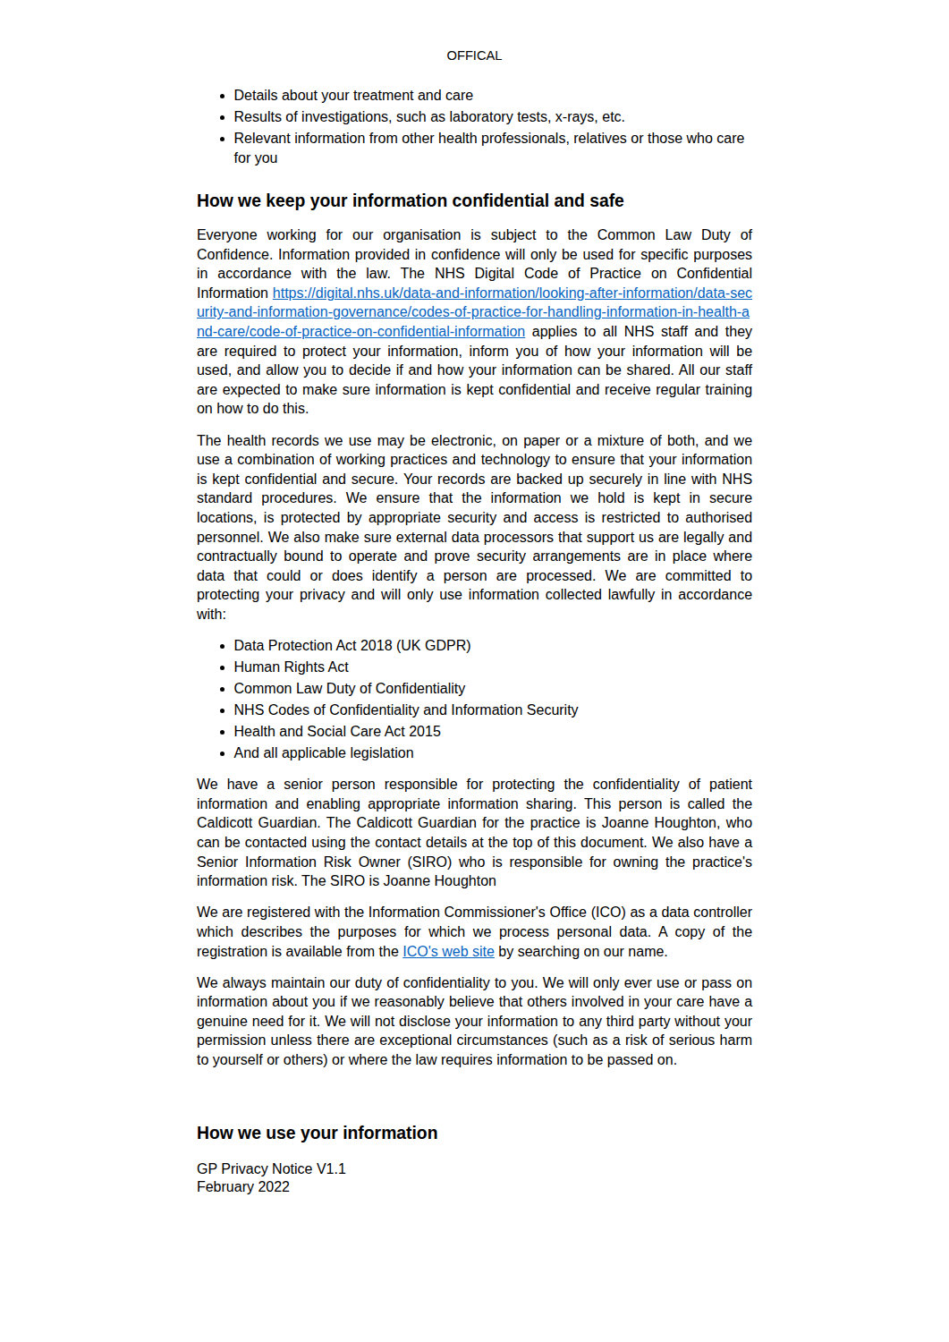OFFICAL
Details about your treatment and care
Results of investigations, such as laboratory tests, x-rays, etc.
Relevant information from other health professionals, relatives or those who care for you
How we keep your information confidential and safe
Everyone working for our organisation is subject to the Common Law Duty of Confidence. Information provided in confidence will only be used for specific purposes in accordance with the law. The NHS Digital Code of Practice on Confidential Information https://digital.nhs.uk/data-and-information/looking-after-information/data-security-and-information-governance/codes-of-practice-for-handling-information-in-health-and-care/code-of-practice-on-confidential-information applies to all NHS staff and they are required to protect your information, inform you of how your information will be used, and allow you to decide if and how your information can be shared. All our staff are expected to make sure information is kept confidential and receive regular training on how to do this.
The health records we use may be electronic, on paper or a mixture of both, and we use a combination of working practices and technology to ensure that your information is kept confidential and secure. Your records are backed up securely in line with NHS standard procedures. We ensure that the information we hold is kept in secure locations, is protected by appropriate security and access is restricted to authorised personnel. We also make sure external data processors that support us are legally and contractually bound to operate and prove security arrangements are in place where data that could or does identify a person are processed. We are committed to protecting your privacy and will only use information collected lawfully in accordance with:
Data Protection Act 2018 (UK GDPR)
Human Rights Act
Common Law Duty of Confidentiality
NHS Codes of Confidentiality and Information Security
Health and Social Care Act 2015
And all applicable legislation
We have a senior person responsible for protecting the confidentiality of patient information and enabling appropriate information sharing. This person is called the Caldicott Guardian. The Caldicott Guardian for the practice is Joanne Houghton, who can be contacted using the contact details at the top of this document. We also have a Senior Information Risk Owner (SIRO) who is responsible for owning the practice's information risk. The SIRO is Joanne Houghton
We are registered with the Information Commissioner's Office (ICO) as a data controller which describes the purposes for which we process personal data. A copy of the registration is available from the ICO's web site by searching on our name.
We always maintain our duty of confidentiality to you. We will only ever use or pass on information about you if we reasonably believe that others involved in your care have a genuine need for it. We will not disclose your information to any third party without your permission unless there are exceptional circumstances (such as a risk of serious harm to yourself or others) or where the law requires information to be passed on.
How we use your information
GP Privacy Notice V1.1
February 2022